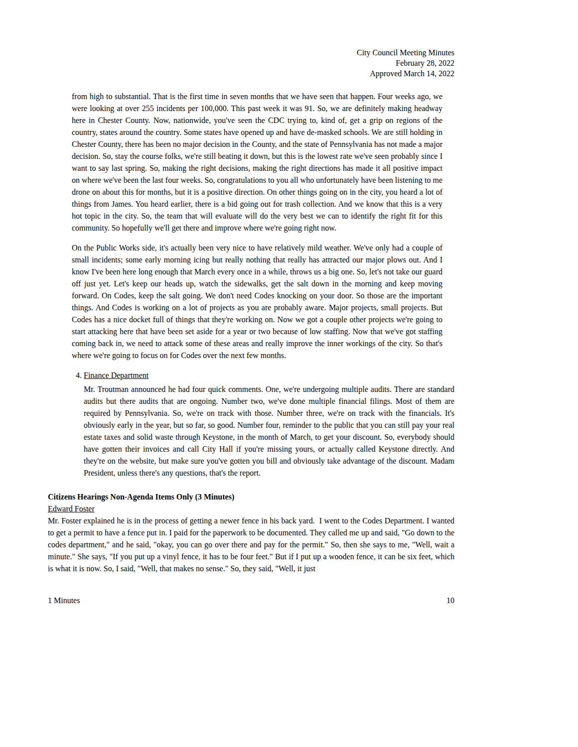City Council Meeting Minutes
February 28, 2022
Approved March 14, 2022
from high to substantial. That is the first time in seven months that we have seen that happen. Four weeks ago, we were looking at over 255 incidents per 100,000. This past week it was 91. So, we are definitely making headway here in Chester County. Now, nationwide, you've seen the CDC trying to, kind of, get a grip on regions of the country, states around the country. Some states have opened up and have de-masked schools. We are still holding in Chester County, there has been no major decision in the County, and the state of Pennsylvania has not made a major decision. So, stay the course folks, we're still beating it down, but this is the lowest rate we've seen probably since I want to say last spring. So, making the right decisions, making the right directions has made it all positive impact on where we've been the last four weeks. So, congratulations to you all who unfortunately have been listening to me drone on about this for months, but it is a positive direction. On other things going on in the city, you heard a lot of things from James. You heard earlier, there is a bid going out for trash collection. And we know that this is a very hot topic in the city. So, the team that will evaluate will do the very best we can to identify the right fit for this community. So hopefully we'll get there and improve where we're going right now.
On the Public Works side, it's actually been very nice to have relatively mild weather. We've only had a couple of small incidents; some early morning icing but really nothing that really has attracted our major plows out. And I know I've been here long enough that March every once in a while, throws us a big one. So, let's not take our guard off just yet. Let's keep our heads up, watch the sidewalks, get the salt down in the morning and keep moving forward. On Codes, keep the salt going. We don't need Codes knocking on your door. So those are the important things. And Codes is working on a lot of projects as you are probably aware. Major projects, small projects. But Codes has a nice docket full of things that they're working on. Now we got a couple other projects we're going to start attacking here that have been set aside for a year or two because of low staffing. Now that we've got staffing coming back in, we need to attack some of these areas and really improve the inner workings of the city. So that's where we're going to focus on for Codes over the next few months.
Finance Department
Mr. Troutman announced he had four quick comments. One, we're undergoing multiple audits. There are standard audits but there audits that are ongoing. Number two, we've done multiple financial filings. Most of them are required by Pennsylvania. So, we're on track with those. Number three, we're on track with the financials. It's obviously early in the year, but so far, so good. Number four, reminder to the public that you can still pay your real estate taxes and solid waste through Keystone, in the month of March, to get your discount. So, everybody should have gotten their invoices and call City Hall if you're missing yours, or actually called Keystone directly. And they're on the website, but make sure you've gotten you bill and obviously take advantage of the discount. Madam President, unless there's any questions, that's the report.
Citizens Hearings Non-Agenda Items Only (3 Minutes)
Edward Foster
Mr. Foster explained he is in the process of getting a newer fence in his back yard. I went to the Codes Department. I wanted to get a permit to have a fence put in. I paid for the paperwork to be documented. They called me up and said, "Go down to the codes department," and he said, "okay, you can go over there and pay for the permit." So, then she says to me, "Well, wait a minute." She says, "If you put up a vinyl fence, it has to be four feet." But if I put up a wooden fence, it can be six feet, which is what it is now. So, I said, "Well, that makes no sense." So, they said, "Well, it just
1 Minutes 10